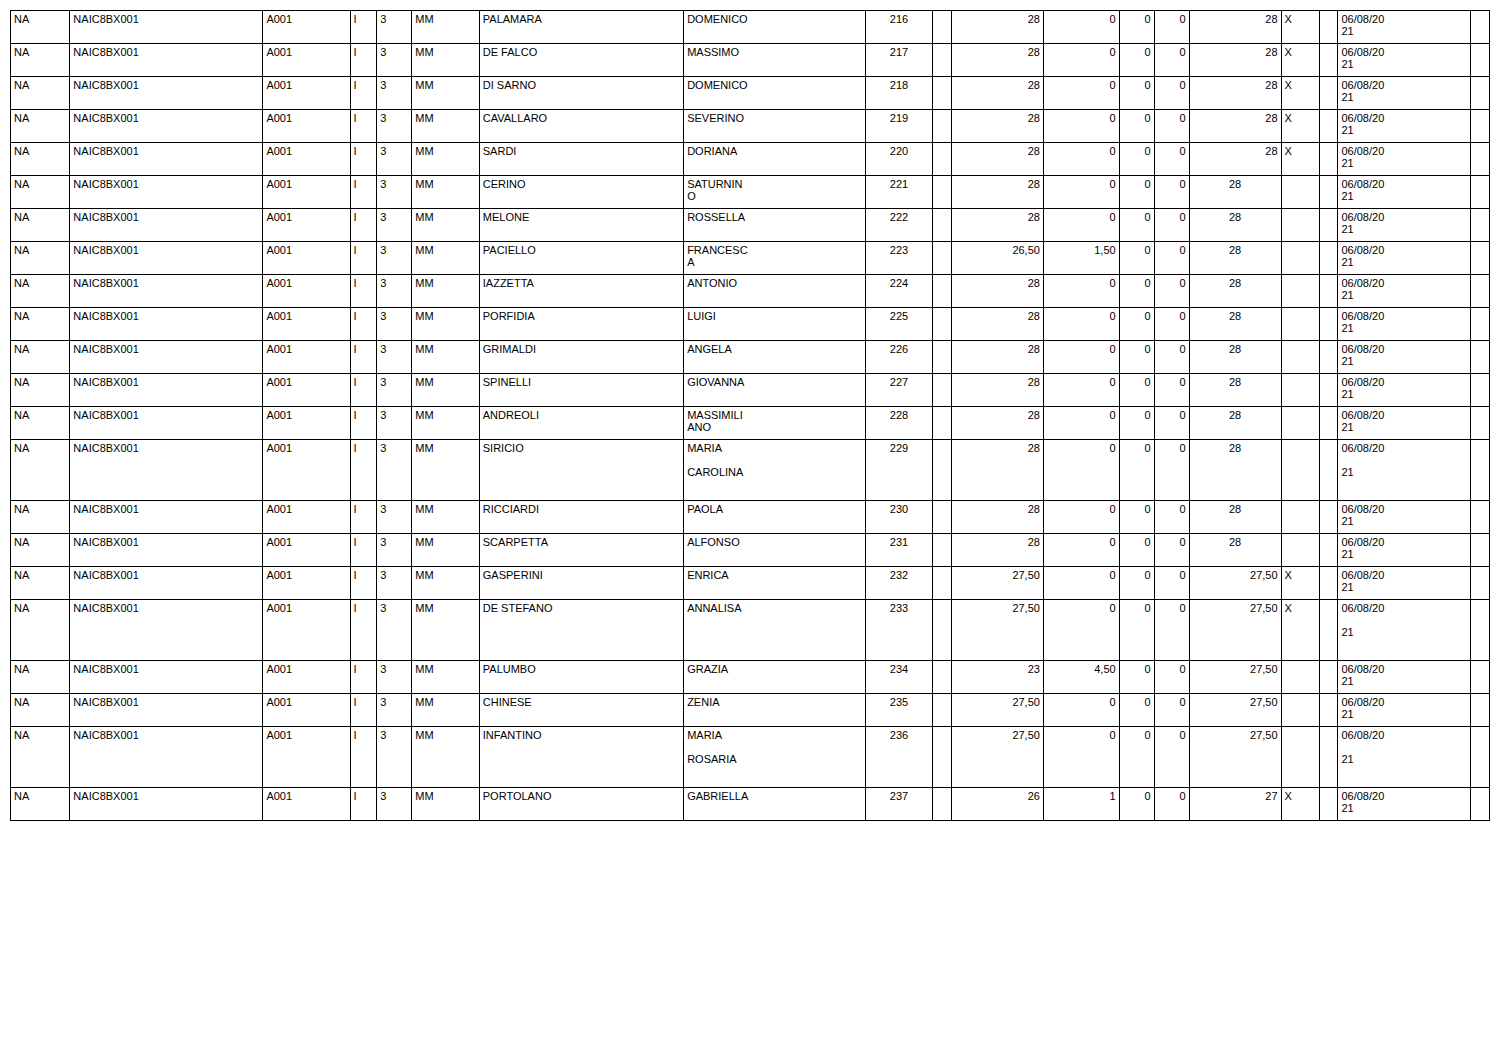| NA | NAIC8BX001 | A001 | I | 3 | MM | PALAMARA | DOMENICO | 216 | | 28 | 0 | 0 | 0 | 28 | X | | 06/08/20 21 | |
| NA | NAIC8BX001 | A001 | I | 3 | MM | DE FALCO | MASSIMO | 217 | | 28 | 0 | 0 | 0 | 28 | X | | 06/08/20 21 | |
| NA | NAIC8BX001 | A001 | I | 3 | MM | DI SARNO | DOMENICO | 218 | | 28 | 0 | 0 | 0 | 28 | X | | 06/08/20 21 | |
| NA | NAIC8BX001 | A001 | I | 3 | MM | CAVALLARO | SEVERINO | 219 | | 28 | 0 | 0 | 0 | 28 | X | | 06/08/20 21 | |
| NA | NAIC8BX001 | A001 | I | 3 | MM | SARDI | DORIANA | 220 | | 28 | 0 | 0 | 0 | 28 | X | | 06/08/20 21 | |
| NA | NAIC8BX001 | A001 | I | 3 | MM | CERINO | SATURNIN O | 221 | | 28 | 0 | 0 | 0 | 28 | | | 06/08/20 21 | |
| NA | NAIC8BX001 | A001 | I | 3 | MM | MELONE | ROSSELLA | 222 | | 28 | 0 | 0 | 0 | 28 | | | 06/08/20 21 | |
| NA | NAIC8BX001 | A001 | I | 3 | MM | PACIELLO | FRANCESC A | 223 | | 26,50 | 1,50 | 0 | 0 | 28 | | | 06/08/20 21 | |
| NA | NAIC8BX001 | A001 | I | 3 | MM | IAZZETTA | ANTONIO | 224 | | 28 | 0 | 0 | 0 | 28 | | | 06/08/20 21 | |
| NA | NAIC8BX001 | A001 | I | 3 | MM | PORFIDIA | LUIGI | 225 | | 28 | 0 | 0 | 0 | 28 | | | 06/08/20 21 | |
| NA | NAIC8BX001 | A001 | I | 3 | MM | GRIMALDI | ANGELA | 226 | | 28 | 0 | 0 | 0 | 28 | | | 06/08/20 21 | |
| NA | NAIC8BX001 | A001 | I | 3 | MM | SPINELLI | GIOVANNA | 227 | | 28 | 0 | 0 | 0 | 28 | | | 06/08/20 21 | |
| NA | NAIC8BX001 | A001 | I | 3 | MM | ANDREOLI | MASSIMILI ANO | 228 | | 28 | 0 | 0 | 0 | 28 | | | 06/08/20 21 | |
| NA | NAIC8BX001 | A001 | I | 3 | MM | SIRICIO | MARIA CAROLINA | 229 | | 28 | 0 | 0 | 0 | 28 | | | 06/08/20 21 | |
| NA | NAIC8BX001 | A001 | I | 3 | MM | RICCIARDI | PAOLA | 230 | | 28 | 0 | 0 | 0 | 28 | | | 06/08/20 21 | |
| NA | NAIC8BX001 | A001 | I | 3 | MM | SCARPETTA | ALFONSO | 231 | | 28 | 0 | 0 | 0 | 28 | | | 06/08/20 21 | |
| NA | NAIC8BX001 | A001 | I | 3 | MM | GASPERINI | ENRICA | 232 | | 27,50 | 0 | 0 | 0 | 27,50 | X | | 06/08/20 21 | |
| NA | NAIC8BX001 | A001 | I | 3 | MM | DE STEFANO | ANNALISA | 233 | | 27,50 | 0 | 0 | 0 | 27,50 | X | | 06/08/20 21 | |
| NA | NAIC8BX001 | A001 | I | 3 | MM | PALUMBO | GRAZIA | 234 | | 23 | 4,50 | 0 | 0 | 27,50 | | | 06/08/20 21 | |
| NA | NAIC8BX001 | A001 | I | 3 | MM | CHINESE | ZENIA | 235 | | 27,50 | 0 | 0 | 0 | 27,50 | | | 06/08/20 21 | |
| NA | NAIC8BX001 | A001 | I | 3 | MM | INFANTINO | MARIA ROSARIA | 236 | | 27,50 | 0 | 0 | 0 | 27,50 | | | 06/08/20 21 | |
| NA | NAIC8BX001 | A001 | I | 3 | MM | PORTOLANO | GABRIELLA | 237 | | 26 | 1 | 0 | 0 | 27 | X | | 06/08/20 21 | |